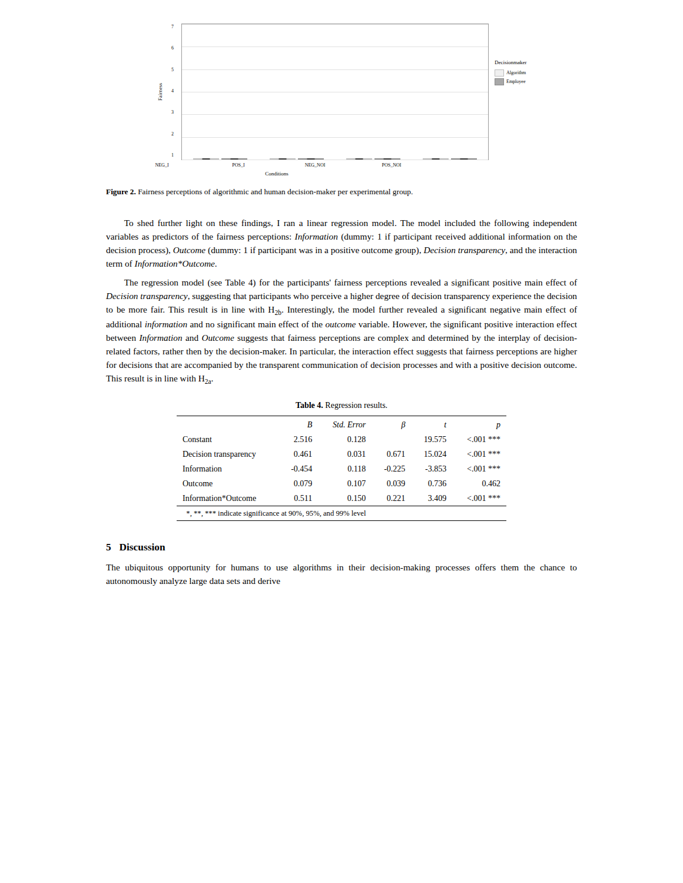Fairness
7 6 5 4 3 2 1
Decisionmaker
Algorithm
Employee
NEG_I POS_I NEG_NOI POS_NOI
Conditions
Figure 2. Fairness perceptions of algorithmic and human decision-maker per experimental group.
To shed further light on these findings, I ran a linear regression model. The model included the following independent variables as predictors of the fairness perceptions: Information (dummy: 1 if participant received additional information on the decision process), Outcome (dummy: 1 if participant was in a positive outcome group), Decision transparency, and the interaction term of Information*Outcome.
The regression model (see Table 4) for the participants' fairness perceptions revealed a significant positive main effect of Decision transparency, suggesting that participants who perceive a higher degree of decision transparency experience the decision to be more fair. This result is in line with H2b. Interestingly, the model further revealed a significant negative main effect of additional information and no significant main effect of the outcome variable. However, the significant positive interaction effect between Information and Outcome suggests that fairness perceptions are complex and determined by the interplay of decision-related factors, rather then by the decision-maker. In particular, the interaction effect suggests that fairness perceptions are higher for decisions that are accompanied by the transparent communication of decision processes and with a positive decision outcome. This result is in line with H2a.
Table 4. Regression results.
| | B | Std. Error | β | t | p |
| --- | --- | --- | --- | --- | --- |
| Constant | 2.516 | 0.128 | | 19.575 | <.001 *** |
| Decision transparency | 0.461 | 0.031 | 0.671 | 15.024 | <.001 *** |
| Information | -0.454 | 0.118 | -0.225 | -3.853 | <.001 *** |
| Outcome | 0.079 | 0.107 | 0.039 | 0.736 | 0.462 |
| Information*Outcome | 0.511 | 0.150 | 0.221 | 3.409 | <.001 *** |
| *, **, *** indicate significance at 90%, 95%, and 99% level |
5 Discussion
The ubiquitous opportunity for humans to use algorithms in their decision-making processes offers them the chance to autonomously analyze large data sets and derive